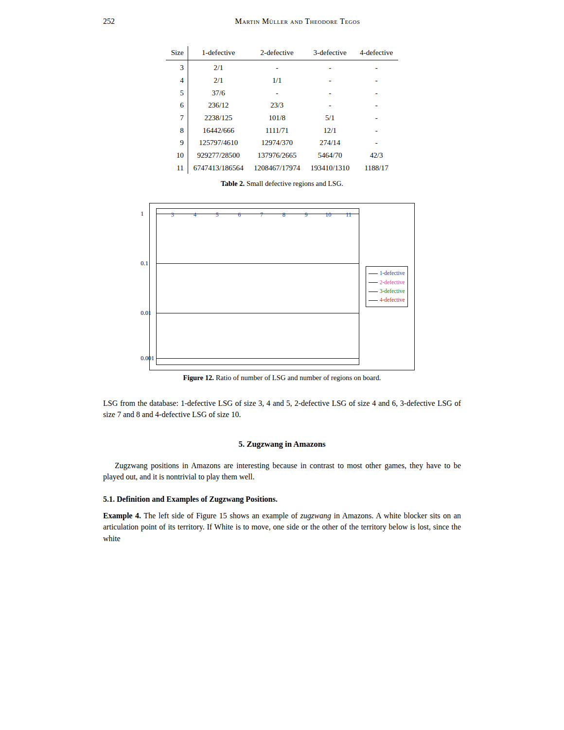252 Martin Müller and Theodore Tegos
| Size | 1-defective | 2-defective | 3-defective | 4-defective |
| --- | --- | --- | --- | --- |
| 3 | 2/1 | - | - | - |
| 4 | 2/1 | 1/1 | - | - |
| 5 | 37/6 | - | - | - |
| 6 | 236/12 | 23/3 | - | - |
| 7 | 2238/125 | 101/8 | 5/1 | - |
| 8 | 16442/666 | 1111/71 | 12/1 | - |
| 9 | 125797/4610 | 12974/370 | 274/14 | - |
| 10 | 929277/28500 | 137976/2665 | 5464/70 | 42/3 |
| 11 | 6747413/186564 | 1208467/17974 | 193410/1310 | 1188/17 |
Table 2. Small defective regions and LSG.
1 0.1 0.01 0.001
3 4 5 6 7 8 9 10 11
1-defective
2-defective
3-defective
4-defective
Figure 12. Ratio of number of LSG and number of regions on board.
LSG from the database: 1-defective LSG of size 3, 4 and 5, 2-defective LSG of size 4 and 6, 3-defective LSG of size 7 and 8 and 4-defective LSG of size 10.
5. Zugzwang in Amazons
Zugzwang positions in Amazons are interesting because in contrast to most other games, they have to be played out, and it is nontrivial to play them well.
5.1. Definition and Examples of Zugzwang Positions.
Example 4. The left side of Figure 15 shows an example of zugzwang in Amazons. A white blocker sits on an articulation point of its territory. If White is to move, one side or the other of the territory below is lost, since the white